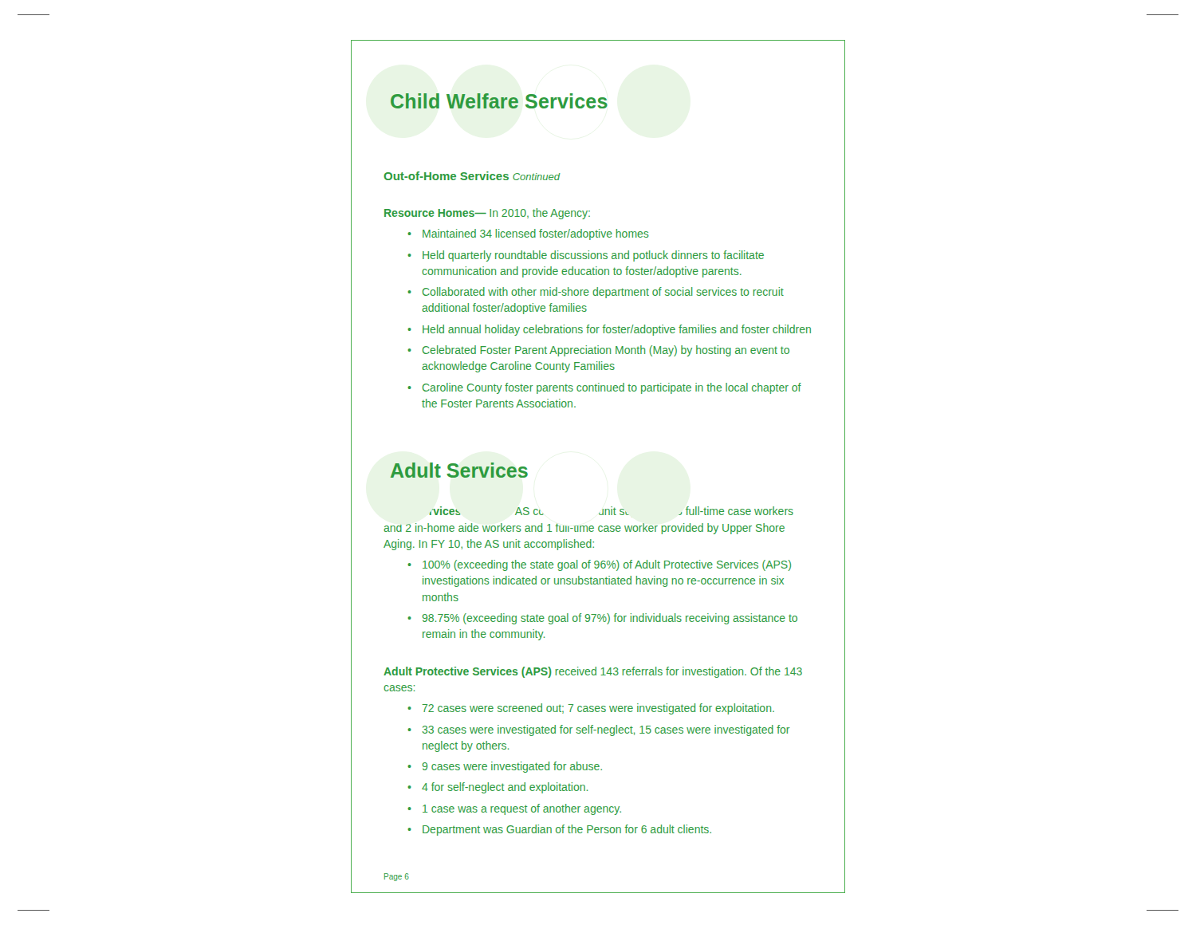Child Welfare Services
Out-of-Home Services Continued
Resource Homes— In 2010, the Agency:
Maintained 34 licensed foster/adoptive homes
Held quarterly roundtable discussions and potluck dinners to facilitate communication and provide education to foster/adoptive parents.
Collaborated with other mid-shore department of social services to recruit additional foster/adoptive families
Held annual holiday celebrations for foster/adoptive families and foster children
Celebrated Foster Parent Appreciation Month (May) by hosting an event to acknowledge Caroline County Families
Caroline County foster parents continued to participate in the local chapter of the Foster Parents Association.
Adult Services
Adult Services (AS) The AS consists of a unit supervisor, 3 full-time case workers and 2 in-home aide workers and 1 full-time case worker provided by Upper Shore Aging. In FY 10, the AS unit accomplished:
100% (exceeding the state goal of 96%) of Adult Protective Services (APS) investigations indicated or unsubstantiated having no re-occurrence in six months
98.75% (exceeding state goal of 97%) for individuals receiving assistance to remain in the community.
Adult Protective Services (APS) received 143 referrals for investigation. Of the 143 cases:
72 cases were screened out; 7 cases were investigated for exploitation.
33 cases were investigated for self-neglect, 15 cases were investigated for neglect by others.
9 cases were investigated for abuse.
4 for self-neglect and exploitation.
1 case was a request of another agency.
Department was Guardian of the Person for 6 adult clients.
Page 6